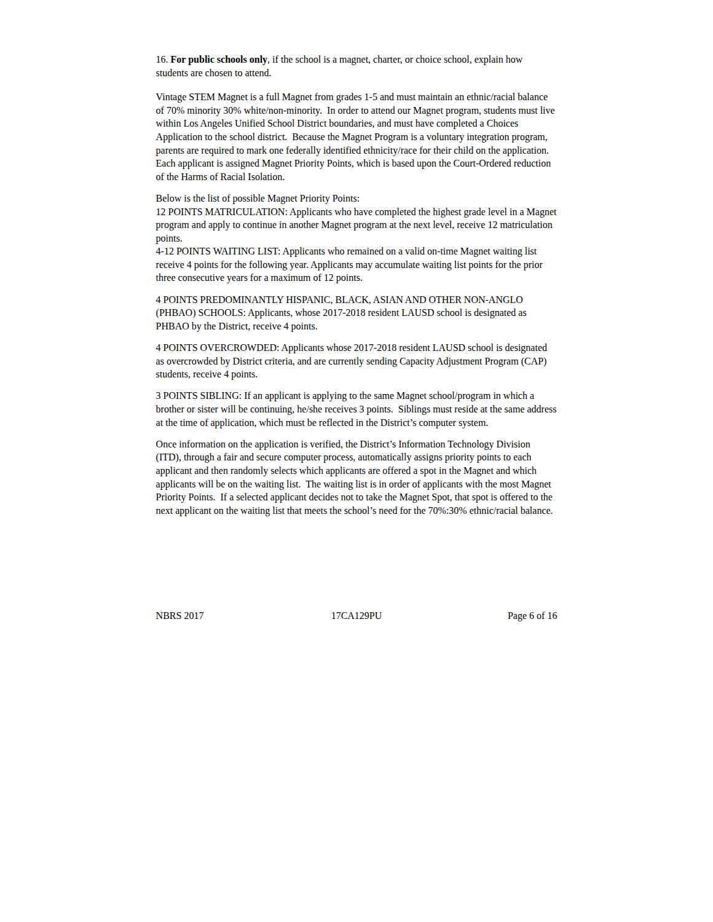16. For public schools only, if the school is a magnet, charter, or choice school, explain how students are chosen to attend.
Vintage STEM Magnet is a full Magnet from grades 1-5 and must maintain an ethnic/racial balance of 70% minority 30% white/non-minority. In order to attend our Magnet program, students must live within Los Angeles Unified School District boundaries, and must have completed a Choices Application to the school district. Because the Magnet Program is a voluntary integration program, parents are required to mark one federally identified ethnicity/race for their child on the application. Each applicant is assigned Magnet Priority Points, which is based upon the Court-Ordered reduction of the Harms of Racial Isolation.
Below is the list of possible Magnet Priority Points:
12 POINTS MATRICULATION: Applicants who have completed the highest grade level in a Magnet program and apply to continue in another Magnet program at the next level, receive 12 matriculation points.
4-12 POINTS WAITING LIST: Applicants who remained on a valid on-time Magnet waiting list receive 4 points for the following year. Applicants may accumulate waiting list points for the prior three consecutive years for a maximum of 12 points.
4 POINTS PREDOMINANTLY HISPANIC, BLACK, ASIAN AND OTHER NON-ANGLO (PHBAO) SCHOOLS: Applicants, whose 2017-2018 resident LAUSD school is designated as PHBAO by the District, receive 4 points.
4 POINTS OVERCROWDED: Applicants whose 2017-2018 resident LAUSD school is designated as overcrowded by District criteria, and are currently sending Capacity Adjustment Program (CAP) students, receive 4 points.
3 POINTS SIBLING: If an applicant is applying to the same Magnet school/program in which a brother or sister will be continuing, he/she receives 3 points. Siblings must reside at the same address at the time of application, which must be reflected in the District’s computer system.
Once information on the application is verified, the District’s Information Technology Division (ITD), through a fair and secure computer process, automatically assigns priority points to each applicant and then randomly selects which applicants are offered a spot in the Magnet and which applicants will be on the waiting list. The waiting list is in order of applicants with the most Magnet Priority Points. If a selected applicant decides not to take the Magnet Spot, that spot is offered to the next applicant on the waiting list that meets the school’s need for the 70%:30% ethnic/racial balance.
| NBRS 2017 | 17CA129PU | Page 6 of 16 |